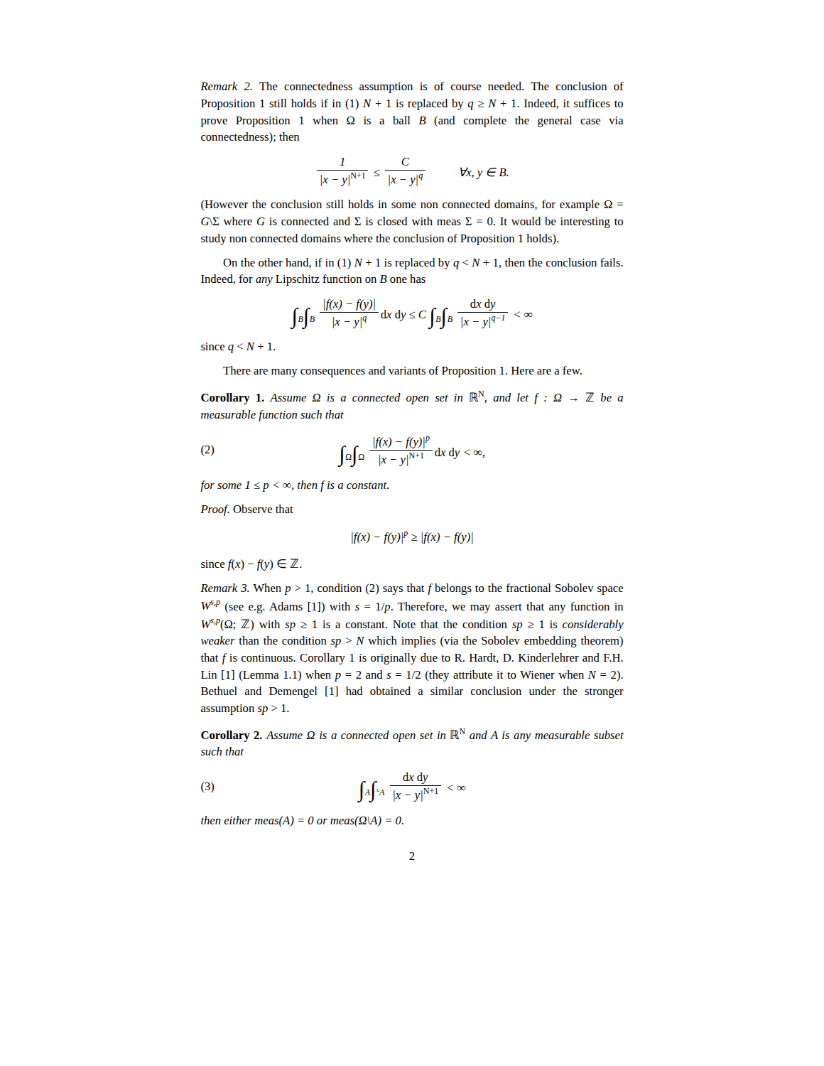Remark 2. The connectedness assumption is of course needed. The conclusion of Proposition 1 still holds if in (1) N + 1 is replaced by q ≥ N + 1. Indeed, it suffices to prove Proposition 1 when Ω is a ball B (and complete the general case via connectedness); then
1|x − y|N+1 ≤ C|x − y|q ∀x, y ∈ B.
(However the conclusion still holds in some non connected domains, for example Ω = G\Σ where G is connected and Σ is closed with meas Σ = 0. It would be interesting to study non connected domains where the conclusion of Proposition 1 holds).
On the other hand, if in (1) N + 1 is replaced by q < N + 1, then the conclusion fails. Indeed, for any Lipschitz function on B one has
∫B∫B |f(x) − f(y)||x − y|q dx dy ≤ C ∫B∫B dx dy|x − y|q−1 < ∞
since q < N + 1.
There are many consequences and variants of Proposition 1. Here are a few.
Corollary 1. Assume Ω is a connected open set in ℝN, and let f : Ω → ℤ be a measurable function such that
(2)
∫Ω∫Ω |f(x) − f(y)|p|x − y|N+1 dx dy < ∞,
for some 1 ≤ p < ∞, then f is a constant.
Proof. Observe that
|f(x) − f(y)|p ≥ |f(x) − f(y)|
since f(x) − f(y) ∈ ℤ.
Remark 3. When p > 1, condition (2) says that f belongs to the fractional Sobolev space Ws,p (see e.g. Adams [1]) with s = 1/p. Therefore, we may assert that any function in Ws,p(Ω; ℤ) with sp ≥ 1 is a constant. Note that the condition sp ≥ 1 is considerably weaker than the condition sp > N which implies (via the Sobolev embedding theorem) that f is continuous. Corollary 1 is originally due to R. Hardt, D. Kinderlehrer and F.H. Lin [1] (Lemma 1.1) when p = 2 and s = 1/2 (they attribute it to Wiener when N = 2). Bethuel and Demengel [1] had obtained a similar conclusion under the stronger assumption sp > 1.
Corollary 2. Assume Ω is a connected open set in ℝN and A is any measurable subset such that
(3)
∫A∫c A dx dy|x − y|N+1 < ∞
then either meas(A) = 0 or meas(Ω\A) = 0.
2